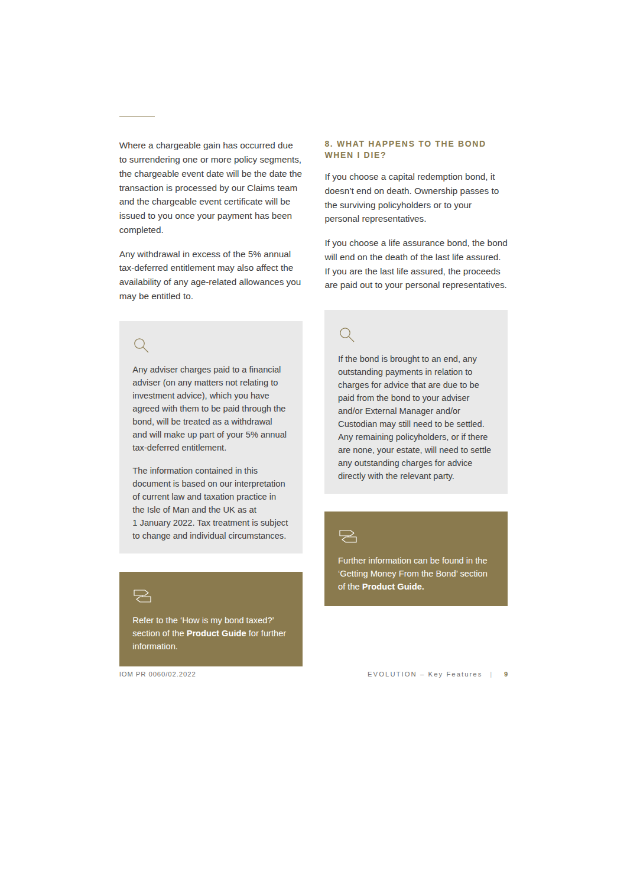Where a chargeable gain has occurred due to surrendering one or more policy segments, the chargeable event date will be the date the transaction is processed by our Claims team and the chargeable event certificate will be issued to you once your payment has been completed.
Any withdrawal in excess of the 5% annual tax-deferred entitlement may also affect the availability of any age-related allowances you may be entitled to.
Any adviser charges paid to a financial adviser (on any matters not relating to investment advice), which you have agreed with them to be paid through the bond, will be treated as a withdrawal and will make up part of your 5% annual tax-deferred entitlement.
The information contained in this document is based on our interpretation of current law and taxation practice in the Isle of Man and the UK as at 1 January 2022. Tax treatment is subject to change and individual circumstances.
Refer to the ‘How is my bond taxed?’ section of the Product Guide for further information.
8. What happens to the bond when I die?
If you choose a capital redemption bond, it doesn’t end on death. Ownership passes to the surviving policyholders or to your personal representatives.
If you choose a life assurance bond, the bond will end on the death of the last life assured. If you are the last life assured, the proceeds are paid out to your personal representatives.
If the bond is brought to an end, any outstanding payments in relation to charges for advice that are due to be paid from the bond to your adviser and/or External Manager and/or Custodian may still need to be settled. Any remaining policyholders, or if there are none, your estate, will need to settle any outstanding charges for advice directly with the relevant party.
Further information can be found in the ‘Getting Money From the Bond’ section of the Product Guide.
IOM PR 0060/02.2022
EVOLUTION – Key Features |9